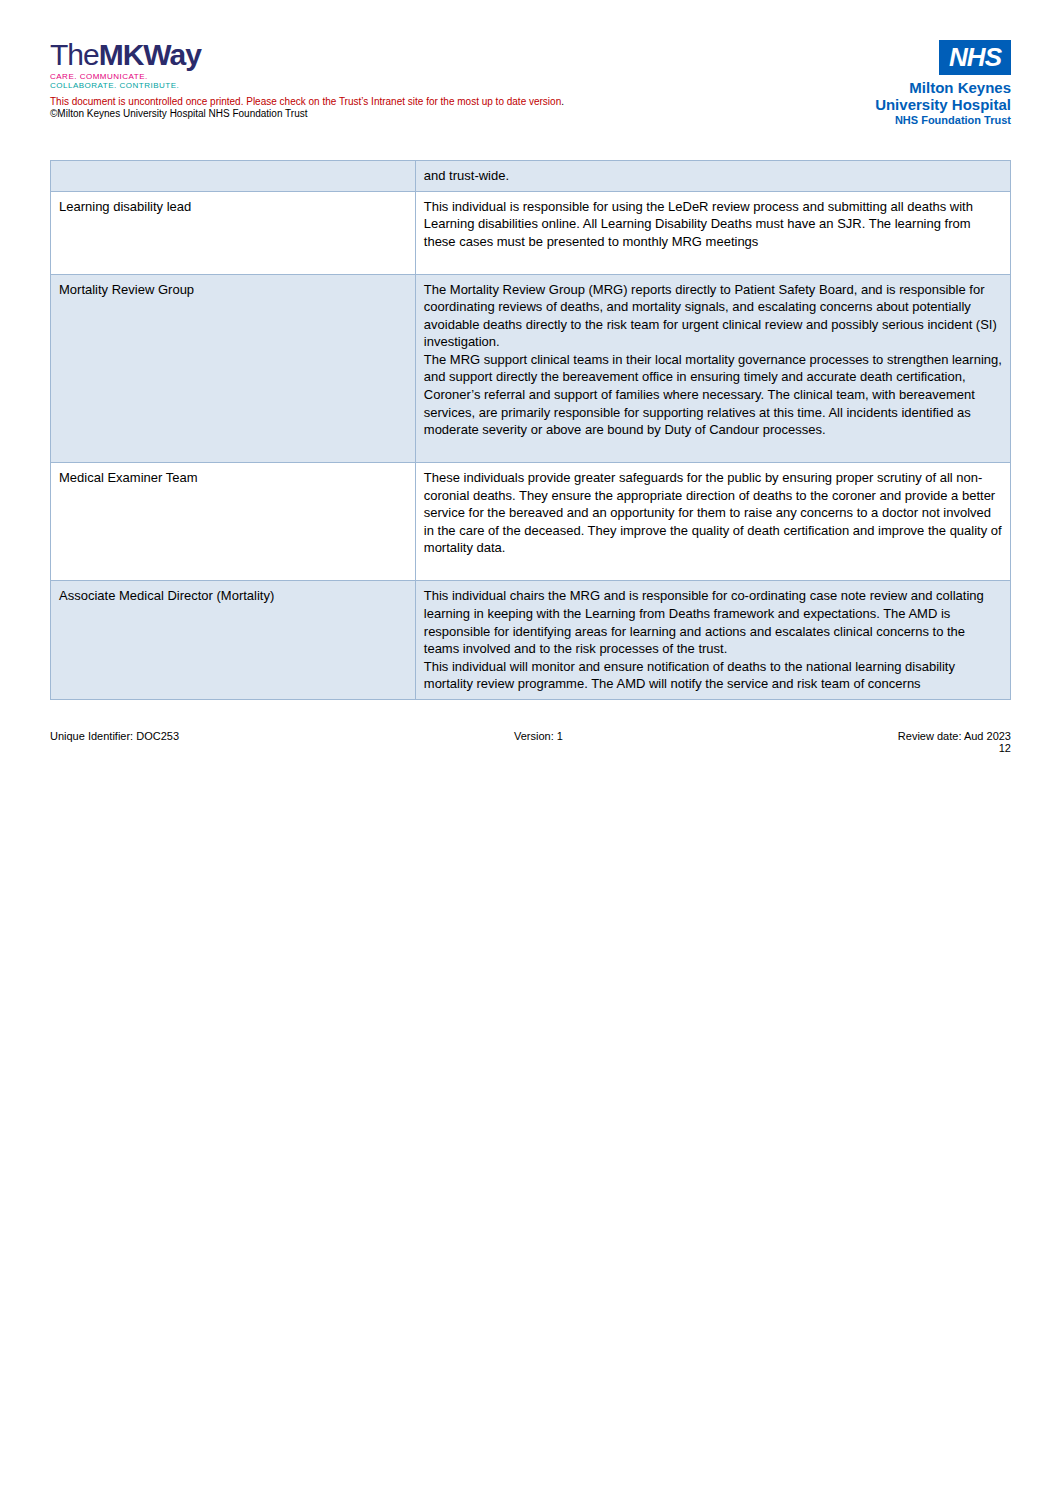The MKWay
CARE. COMMUNICATE.
COLLABORATE. CONTRIBUTE.
NHS
Milton Keynes
University Hospital
NHS Foundation Trust
This document is uncontrolled once printed. Please check on the Trust’s Intranet site for the most up to date version.
©Milton Keynes University Hospital NHS Foundation Trust
| | and trust-wide. |
| Learning disability lead | This individual is responsible for using the LeDeR review process and submitting all deaths with Learning disabilities online. All Learning Disability Deaths must have an SJR. The learning from these cases must be presented to monthly MRG meetings |
| Mortality Review Group | The Mortality Review Group (MRG) reports directly to Patient Safety Board, and is responsible for coordinating reviews of deaths, and mortality signals, and escalating concerns about potentially avoidable deaths directly to the risk team for urgent clinical review and possibly serious incident (SI) investigation. The MRG support clinical teams in their local mortality governance processes to strengthen learning, and support directly the bereavement office in ensuring timely and accurate death certification, Coroner’s referral and support of families where necessary. The clinical team, with bereavement services, are primarily responsible for supporting relatives at this time. All incidents identified as moderate severity or above are bound by Duty of Candour processes. |
| Medical Examiner Team | These individuals provide greater safeguards for the public by ensuring proper scrutiny of all non-coronial deaths. They ensure the appropriate direction of deaths to the coroner and provide a better service for the bereaved and an opportunity for them to raise any concerns to a doctor not involved in the care of the deceased. They improve the quality of death certification and improve the quality of mortality data. |
| Associate Medical Director (Mortality) | This individual chairs the MRG and is responsible for co-ordinating case note review and collating learning in keeping with the Learning from Deaths framework and expectations. The AMD is responsible for identifying areas for learning and actions and escalates clinical concerns to the teams involved and to the risk processes of the trust. This individual will monitor and ensure notification of deaths to the national learning disability mortality review programme. The AMD will notify the service and risk team of concerns |
Unique Identifier: DOC253
Version: 1
Review date: Aud 2023
12